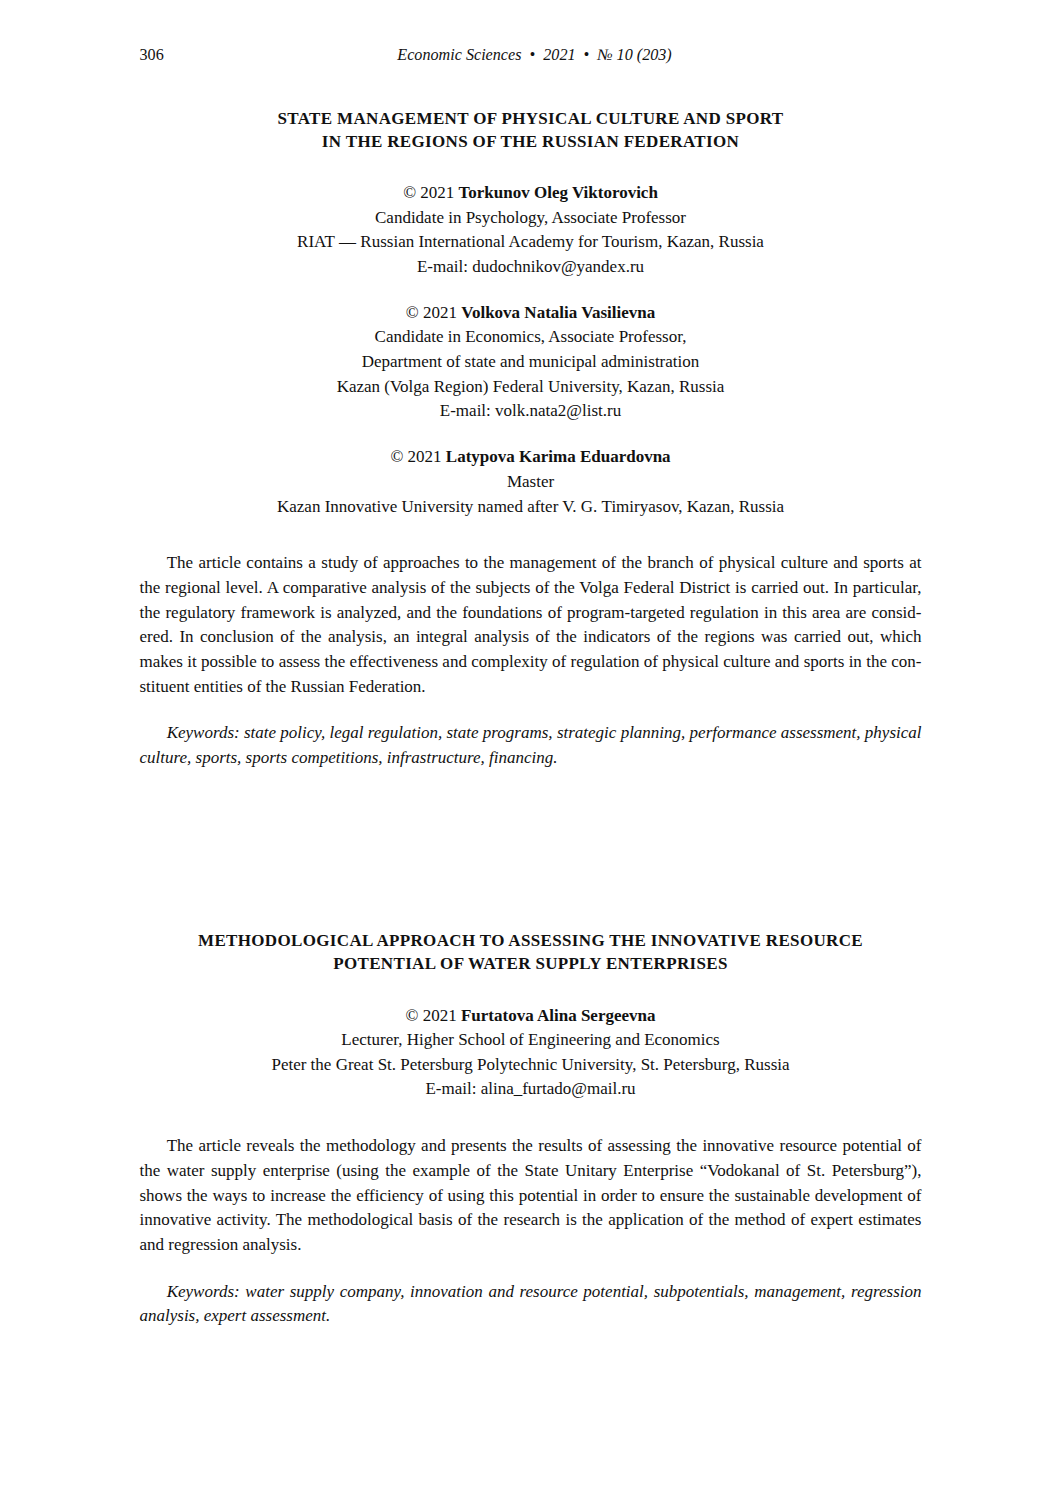306 Economic Sciences • 2021 • № 10 (203)
State management of physical culture and sport
in the regions of the Russian Federation
© 2021 Torkunov Oleg Viktorovich
Candidate in Psychology, Associate Professor
RIAT — Russian International Academy for Tourism, Kazan, Russia
E-mail: dudochnikov@yandex.ru
© 2021 Volkova Natalia Vasilievna
Candidate in Economics, Associate Professor,
Department of state and municipal administration
Kazan (Volga Region) Federal University, Kazan, Russia
E-mail: volk.nata2@list.ru
© 2021 Latypova Karima Eduardovna
Master
Kazan Innovative University named after V. G. Timiryasov, Kazan, Russia
The article contains a study of approaches to the management of the branch of physical culture and sports at the regional level. A comparative analysis of the subjects of the Volga Federal District is carried out. In particular, the regulatory framework is analyzed, and the foundations of program-targeted regulation in this area are considered. In conclusion of the analysis, an integral analysis of the indicators of the regions was carried out, which makes it possible to assess the effectiveness and complexity of regulation of physical culture and sports in the constituent entities of the Russian Federation.
Keywords: state policy, legal regulation, state programs, strategic planning, performance assessment, physical culture, sports, sports competitions, infrastructure, financing.
Methodological approach to assessing the innovative resource
potential of water supply enterprises
© 2021 Furtatova Alina Sergeevna
Lecturer, Higher School of Engineering and Economics
Peter the Great St. Petersburg Polytechnic University, St. Petersburg, Russia
E-mail: alina_furtado@mail.ru
The article reveals the methodology and presents the results of assessing the innovative resource potential of the water supply enterprise (using the example of the State Unitary Enterprise “Vodokanal of St. Petersburg”), shows the ways to increase the efficiency of using this potential in order to ensure the sustainable development of innovative activity. The methodological basis of the research is the application of the method of expert estimates and regression analysis.
Keywords: water supply company, innovation and resource potential, subpotentials, management, regression analysis, expert assessment.